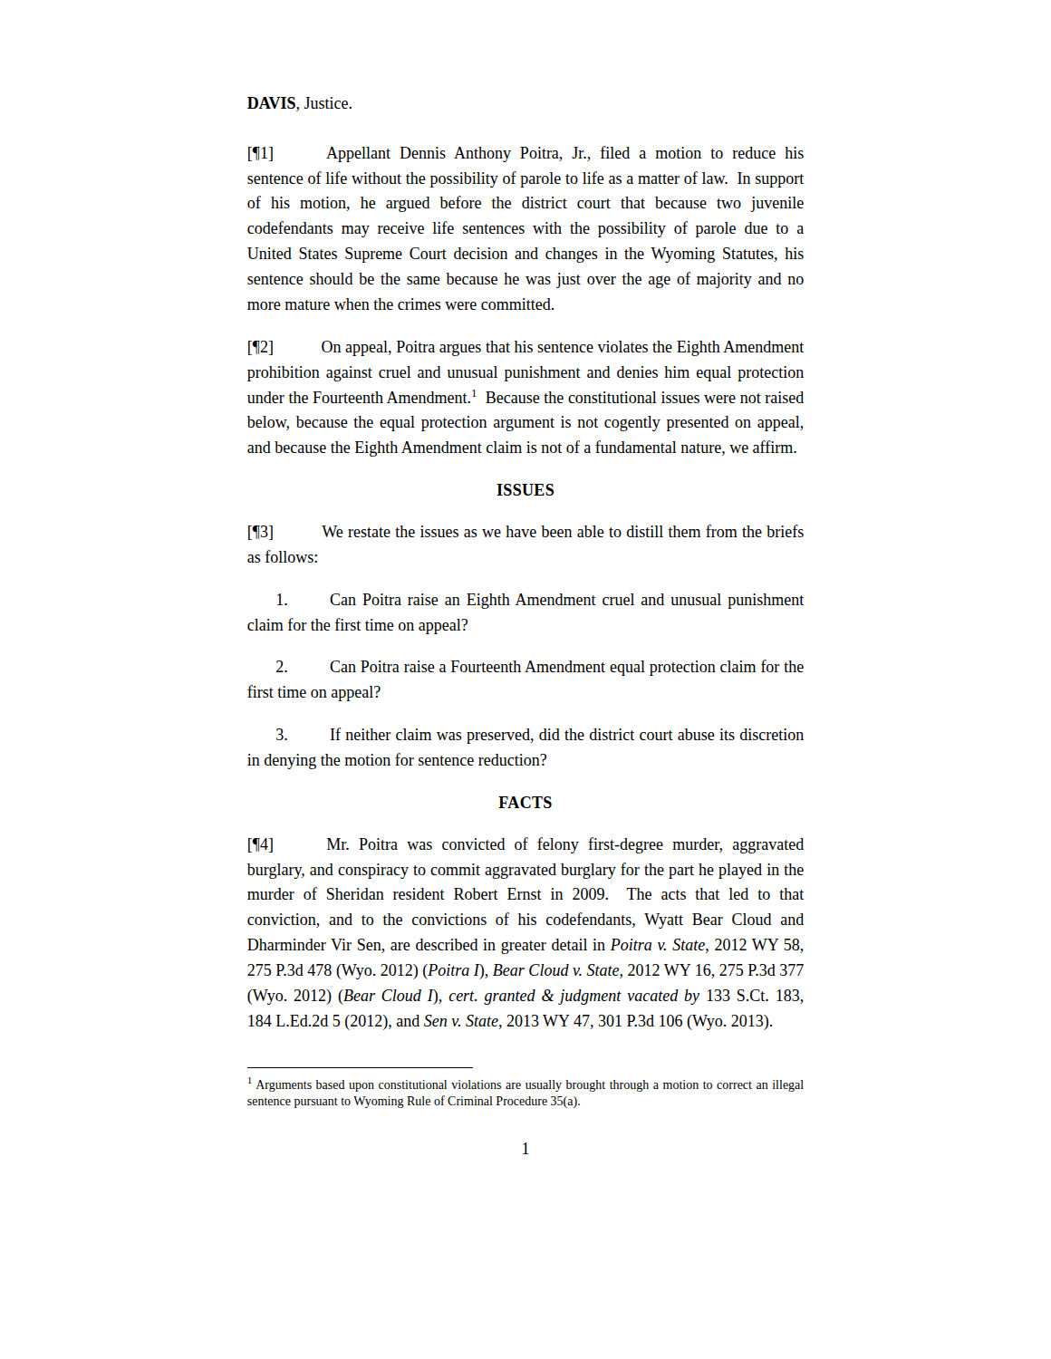DAVIS, Justice.
[¶1] Appellant Dennis Anthony Poitra, Jr., filed a motion to reduce his sentence of life without the possibility of parole to life as a matter of law. In support of his motion, he argued before the district court that because two juvenile codefendants may receive life sentences with the possibility of parole due to a United States Supreme Court decision and changes in the Wyoming Statutes, his sentence should be the same because he was just over the age of majority and no more mature when the crimes were committed.
[¶2] On appeal, Poitra argues that his sentence violates the Eighth Amendment prohibition against cruel and unusual punishment and denies him equal protection under the Fourteenth Amendment.1 Because the constitutional issues were not raised below, because the equal protection argument is not cogently presented on appeal, and because the Eighth Amendment claim is not of a fundamental nature, we affirm.
ISSUES
[¶3] We restate the issues as we have been able to distill them from the briefs as follows:
1. Can Poitra raise an Eighth Amendment cruel and unusual punishment claim for the first time on appeal?
2. Can Poitra raise a Fourteenth Amendment equal protection claim for the first time on appeal?
3. If neither claim was preserved, did the district court abuse its discretion in denying the motion for sentence reduction?
FACTS
[¶4] Mr. Poitra was convicted of felony first-degree murder, aggravated burglary, and conspiracy to commit aggravated burglary for the part he played in the murder of Sheridan resident Robert Ernst in 2009. The acts that led to that conviction, and to the convictions of his codefendants, Wyatt Bear Cloud and Dharminder Vir Sen, are described in greater detail in Poitra v. State, 2012 WY 58, 275 P.3d 478 (Wyo. 2012) (Poitra I), Bear Cloud v. State, 2012 WY 16, 275 P.3d 377 (Wyo. 2012) (Bear Cloud I), cert. granted & judgment vacated by 133 S.Ct. 183, 184 L.Ed.2d 5 (2012), and Sen v. State, 2013 WY 47, 301 P.3d 106 (Wyo. 2013).
1 Arguments based upon constitutional violations are usually brought through a motion to correct an illegal sentence pursuant to Wyoming Rule of Criminal Procedure 35(a).
1